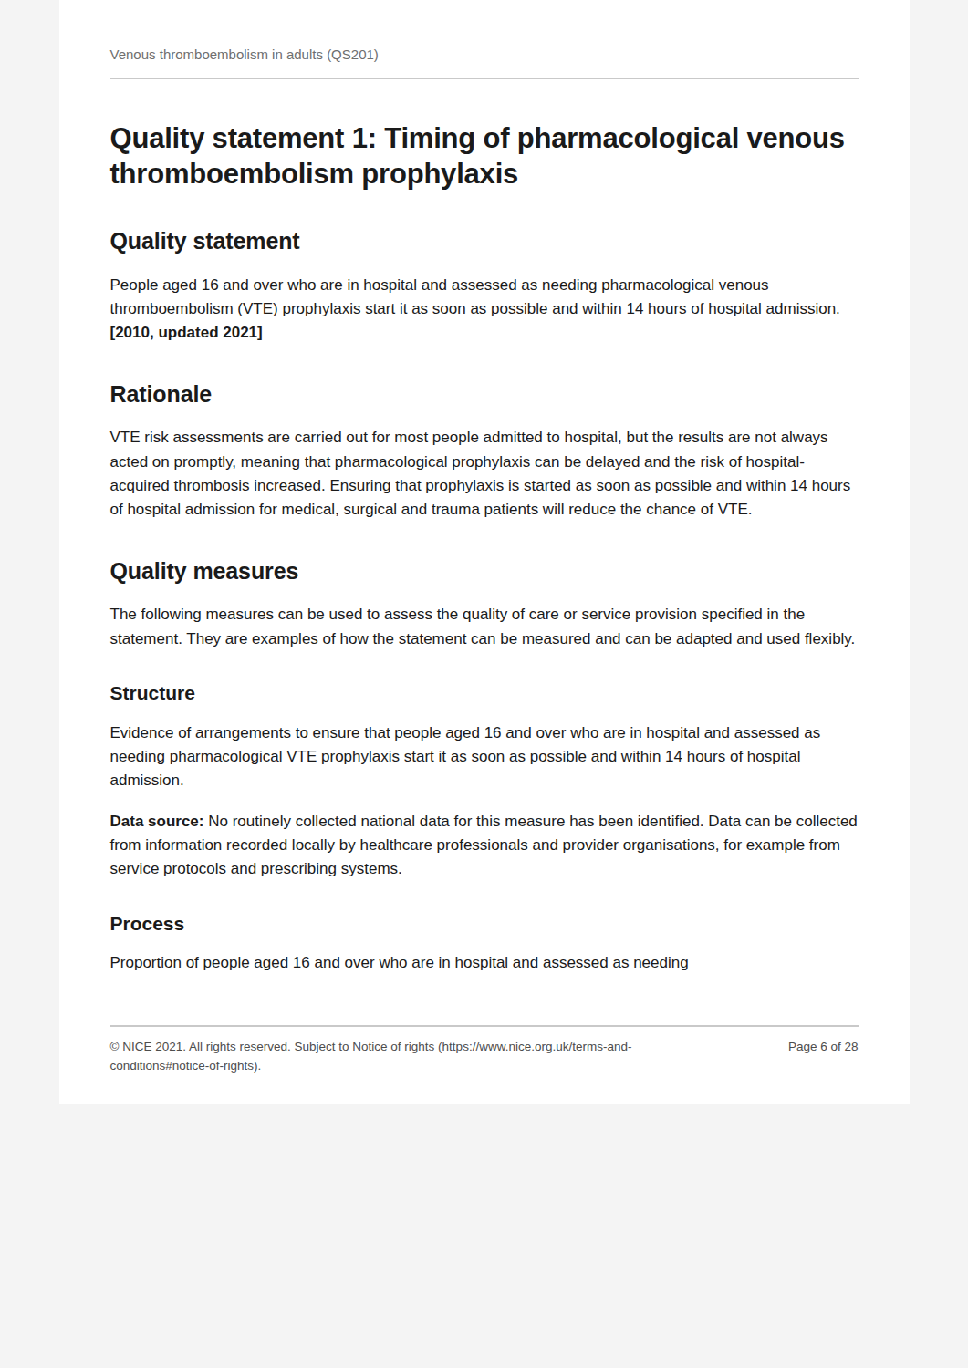Venous thromboembolism in adults (QS201)
Quality statement 1: Timing of pharmacological venous thromboembolism prophylaxis
Quality statement
People aged 16 and over who are in hospital and assessed as needing pharmacological venous thromboembolism (VTE) prophylaxis start it as soon as possible and within 14 hours of hospital admission. [2010, updated 2021]
Rationale
VTE risk assessments are carried out for most people admitted to hospital, but the results are not always acted on promptly, meaning that pharmacological prophylaxis can be delayed and the risk of hospital-acquired thrombosis increased. Ensuring that prophylaxis is started as soon as possible and within 14 hours of hospital admission for medical, surgical and trauma patients will reduce the chance of VTE.
Quality measures
The following measures can be used to assess the quality of care or service provision specified in the statement. They are examples of how the statement can be measured and can be adapted and used flexibly.
Structure
Evidence of arrangements to ensure that people aged 16 and over who are in hospital and assessed as needing pharmacological VTE prophylaxis start it as soon as possible and within 14 hours of hospital admission.
Data source: No routinely collected national data for this measure has been identified. Data can be collected from information recorded locally by healthcare professionals and provider organisations, for example from service protocols and prescribing systems.
Process
Proportion of people aged 16 and over who are in hospital and assessed as needing
© NICE 2021. All rights reserved. Subject to Notice of rights (https://www.nice.org.uk/terms-and-conditions#notice-of-rights).
Page 6 of 28